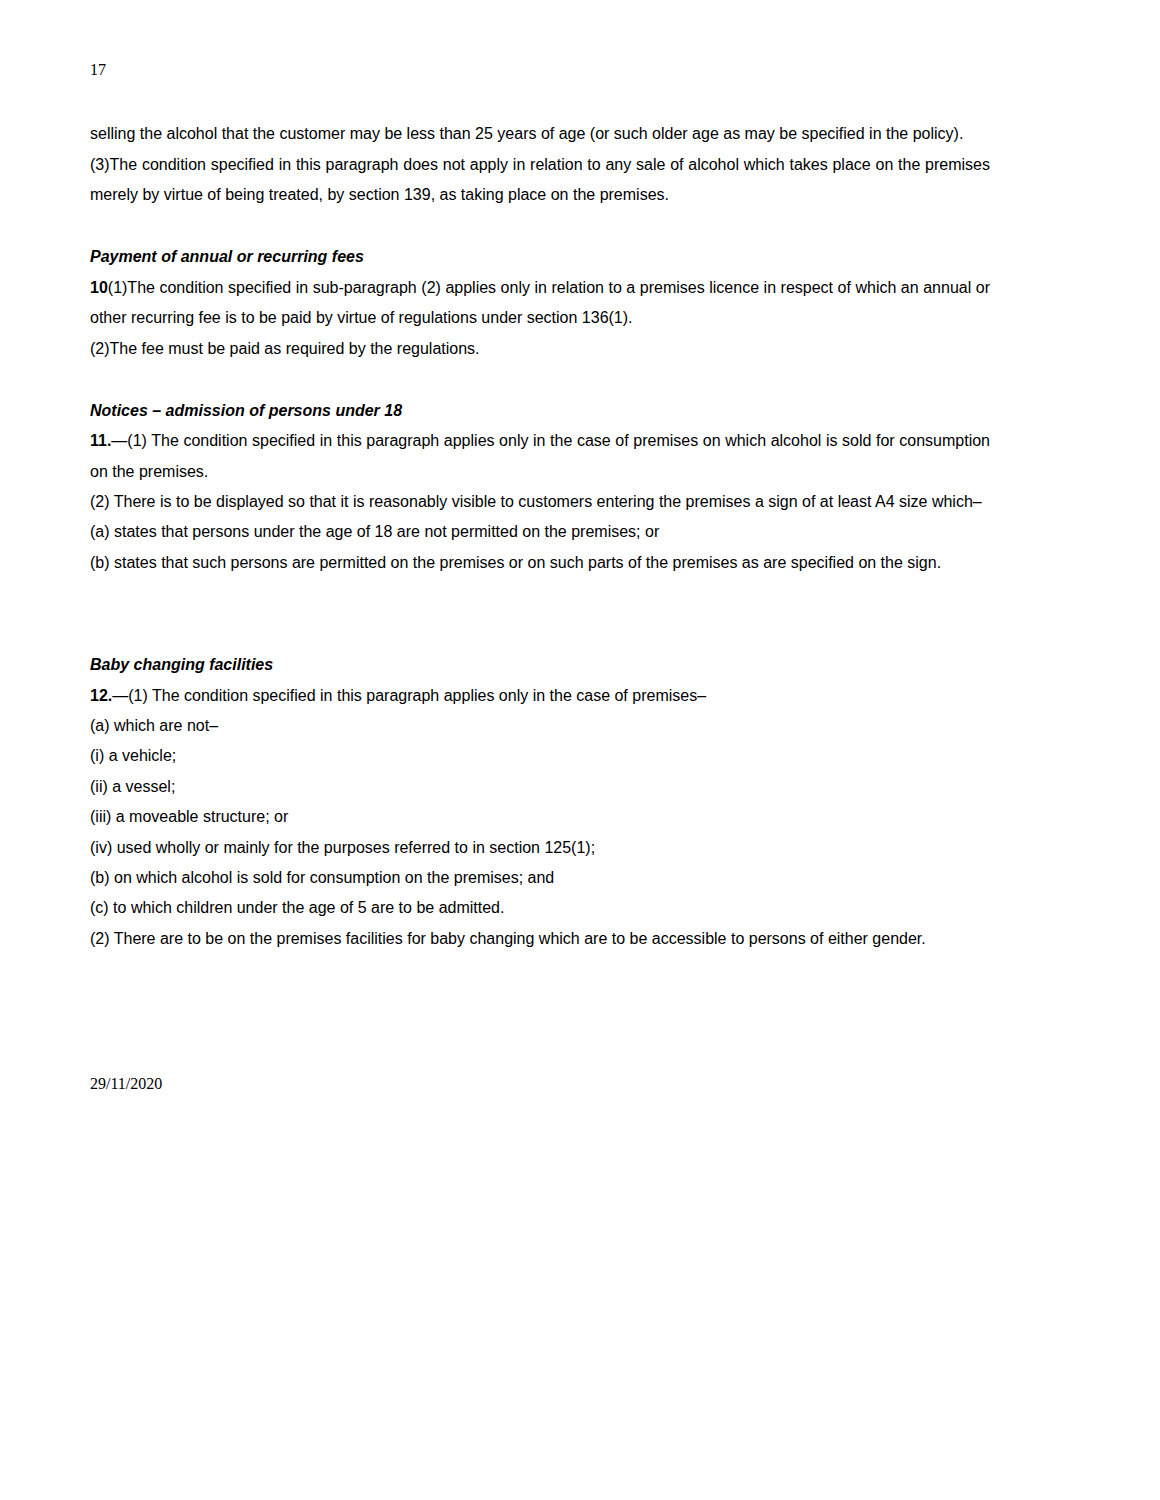17
selling the alcohol that the customer may be less than 25 years of age (or such older age as may be specified in the policy).
(3)The condition specified in this paragraph does not apply in relation to any sale of alcohol which takes place on the premises merely by virtue of being treated, by section 139, as taking place on the premises.
Payment of annual or recurring fees
10(1)The condition specified in sub-paragraph (2) applies only in relation to a premises licence in respect of which an annual or other recurring fee is to be paid by virtue of regulations under section 136(1).
(2)The fee must be paid as required by the regulations.
Notices – admission of persons under 18
11.—(1) The condition specified in this paragraph applies only in the case of premises on which alcohol is sold for consumption on the premises.
(2) There is to be displayed so that it is reasonably visible to customers entering the premises a sign of at least A4 size which–
(a) states that persons under the age of 18 are not permitted on the premises; or
(b) states that such persons are permitted on the premises or on such parts of the premises as are specified on the sign.
Baby changing facilities
12.—(1) The condition specified in this paragraph applies only in the case of premises–
(a) which are not–
(i) a vehicle;
(ii) a vessel;
(iii) a moveable structure; or
(iv) used wholly or mainly for the purposes referred to in section 125(1);
(b) on which alcohol is sold for consumption on the premises; and
(c) to which children under the age of 5 are to be admitted.
(2) There are to be on the premises facilities for baby changing which are to be accessible to persons of either gender.
29/11/2020